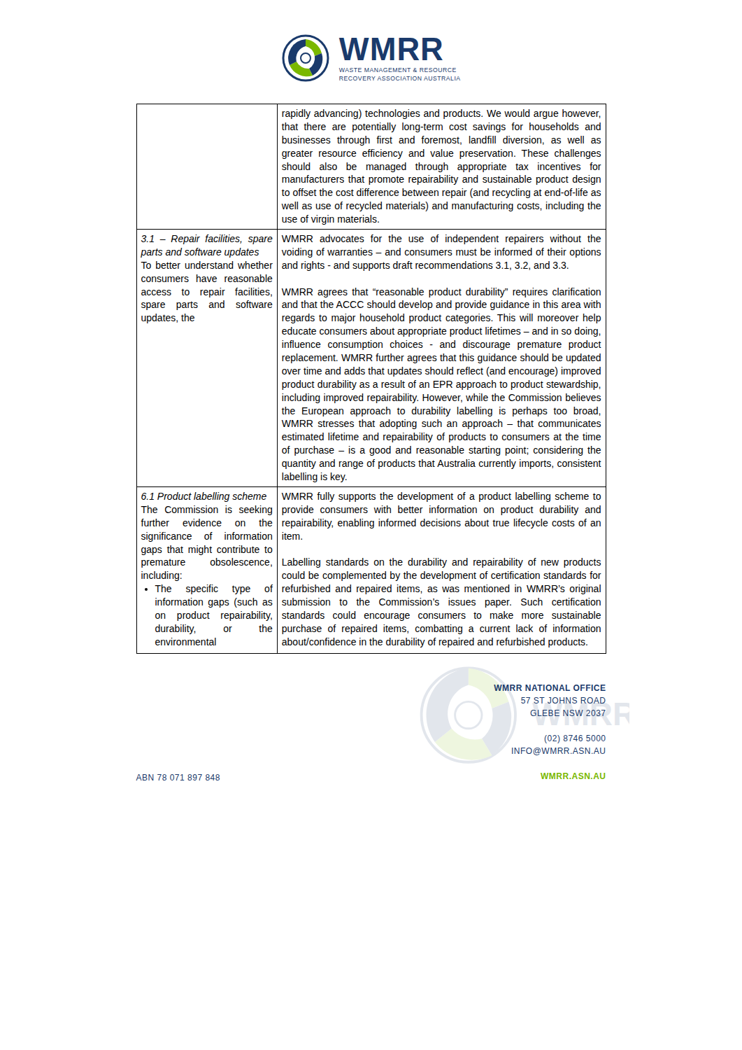WMRR
WASTE MANAGEMENT & RESOURCE
RECOVERY ASSOCIATION AUSTRALIA
| | rapidly advancing) technologies and products. We would argue however, that there are potentially long-term cost savings for households and businesses through first and foremost, landfill diversion, as well as greater resource efficiency and value preservation. These challenges should also be managed through appropriate tax incentives for manufacturers that promote repairability and sustainable product design to offset the cost difference between repair (and recycling at end-of-life as well as use of recycled materials) and manufacturing costs, including the use of virgin materials. |
| 3.1 – Repair facilities, spare parts and software updates To better understand whether consumers have reasonable access to repair facilities, spare parts and software updates, the | WMRR advocates for the use of independent repairers without the voiding of warranties – and consumers must be informed of their options and rights - and supports draft recommendations 3.1, 3.2, and 3.3. WMRR agrees that “reasonable product durability” requires clarification and that the ACCC should develop and provide guidance in this area with regards to major household product categories. This will moreover help educate consumers about appropriate product lifetimes – and in so doing, influence consumption choices - and discourage premature product replacement. WMRR further agrees that this guidance should be updated over time and adds that updates should reflect (and encourage) improved product durability as a result of an EPR approach to product stewardship, including improved repairability. However, while the Commission believes the European approach to durability labelling is perhaps too broad, WMRR stresses that adopting such an approach – that communicates estimated lifetime and repairability of products to consumers at the time of purchase – is a good and reasonable starting point; considering the quantity and range of products that Australia currently imports, consistent labelling is key. |
| 6.1 Product labelling scheme The Commission is seeking further evidence on the significance of information gaps that might contribute to premature obsolescence, including: The specific type of information gaps (such as on product repairability, durability, or the environmental | WMRR fully supports the development of a product labelling scheme to provide consumers with better information on product durability and repairability, enabling informed decisions about true lifecycle costs of an item. Labelling standards on the durability and repairability of new products could be complemented by the development of certification standards for refurbished and repaired items, as was mentioned in WMRR’s original submission to the Commission’s issues paper. Such certification standards could encourage consumers to make more sustainable purchase of repaired items, combatting a current lack of information about/confidence in the durability of repaired and refurbished products. |
ABN 78 071 897 848
WMRR NATIONAL OFFICE
57 ST JOHNS ROAD
GLEBE NSW 2037
(02) 8746 5000
INFO@WMRR.ASN.AU
WMRR.ASN.AU
WMRR